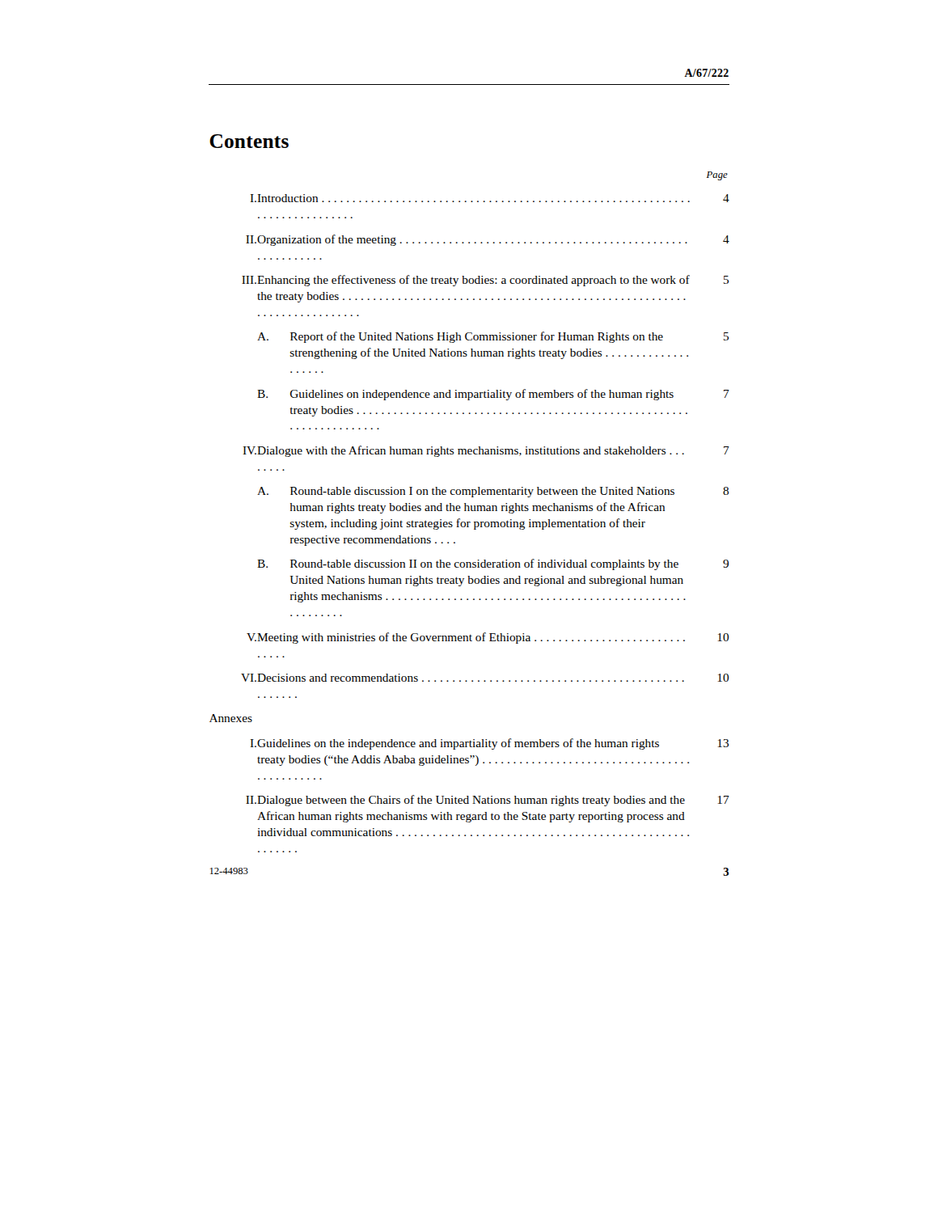A/67/222
Contents
Page
| I. | Introduction . . . . . . . . . . . . . . . . . . . . . . . . . . . . . . . . . . . . . . . . . . . . . . . . . . . . . . . . . . . . . . . . . . . . . . . . . . . . | 4 |
| II. | Organization of the meeting . . . . . . . . . . . . . . . . . . . . . . . . . . . . . . . . . . . . . . . . . . . . . . . . . . . . . . . . . . | 4 |
| III. | Enhancing the effectiveness of the treaty bodies: a coordinated approach to the work of the treaty bodies . . . . . . . . . . . . . . . . . . . . . . . . . . . . . . . . . . . . . . . . . . . . . . . . . . . . . . . . . . . . . . . . . . . . . . . . . | 5 |
| | A. | Report of the United Nations High Commissioner for Human Rights on the strengthening of the United Nations human rights treaty bodies . . . . . . . . . . . . . . . . . . . . | 5 |
| | B. | Guidelines on independence and impartiality of members of the human rights treaty bodies . . . . . . . . . . . . . . . . . . . . . . . . . . . . . . . . . . . . . . . . . . . . . . . . . . . . . . . . . . . . . . . . . . . . . | 7 |
| IV. | Dialogue with the African human rights mechanisms, institutions and stakeholders . . . . . . . . | 7 |
| | A. | Round-table discussion I on the complementarity between the United Nations human rights treaty bodies and the human rights mechanisms of the African system, including joint strategies for promoting implementation of their respective recommendations . . . . | 8 |
| | B. | Round-table discussion II on the consideration of individual complaints by the United Nations human rights treaty bodies and regional and subregional human rights mechanisms . . . . . . . . . . . . . . . . . . . . . . . . . . . . . . . . . . . . . . . . . . . . . . . . . . . . . . . . . . | 9 |
| V. | Meeting with ministries of the Government of Ethiopia . . . . . . . . . . . . . . . . . . . . . . . . . . . . . . | 10 |
| VI. | Decisions and recommendations . . . . . . . . . . . . . . . . . . . . . . . . . . . . . . . . . . . . . . . . . . . . . . . . . . | 10 |
| Annexes | |
| I. | Guidelines on the independence and impartiality of members of the human rights treaty bodies (“the Addis Ababa guidelines”) . . . . . . . . . . . . . . . . . . . . . . . . . . . . . . . . . . . . . . . . . . . . . | 13 |
| II. | Dialogue between the Chairs of the United Nations human rights treaty bodies and the African human rights mechanisms with regard to the State party reporting process and individual communications . . . . . . . . . . . . . . . . . . . . . . . . . . . . . . . . . . . . . . . . . . . . . . . . . . . . . . . | 17 |
12-44983 3